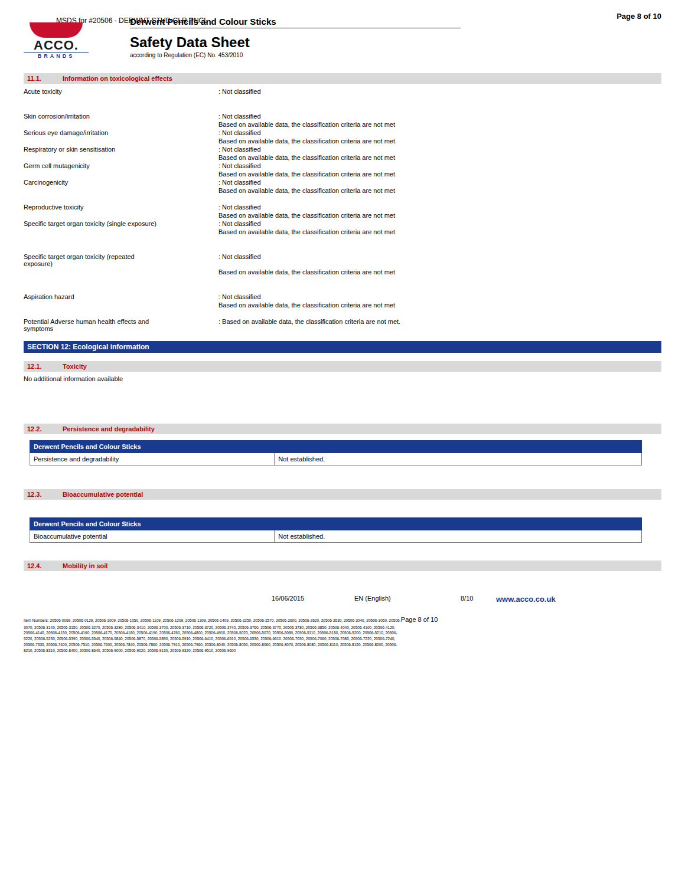Page 8 of 10
ACCO.
BRANDS
MSDS for #20506 - DERWNT STUD CLR PNCL
Derwent Pencils and Colour Sticks
Safety Data Sheet
according to Regulation (EC) No. 453/2010
11.1. Information on toxicological effects
| Acute toxicity | : Not classified |
| Skin corrosion/irritation | : Not classified |
| | Based on available data, the classification criteria are not met |
| Serious eye damage/irritation | : Not classified |
| | Based on available data, the classification criteria are not met |
| Respiratory or skin sensitisation | : Not classified |
| | Based on available data, the classification criteria are not met |
| Germ cell mutagenicity | : Not classified |
| | Based on available data, the classification criteria are not met |
| Carcinogenicity | : Not classified |
| | Based on available data, the classification criteria are not met |
| Reproductive toxicity | : Not classified |
| | Based on available data, the classification criteria are not met |
| Specific target organ toxicity (single exposure) | : Not classified |
| | Based on available data, the classification criteria are not met |
| Specific target organ toxicity (repeated exposure) | : Not classified |
| | Based on available data, the classification criteria are not met |
| Aspiration hazard | : Not classified |
| | Based on available data, the classification criteria are not met |
| Potential Adverse human health effects and symptoms | : Based on available data, the classification criteria are not met. |
SECTION 12: Ecological information
12.1. Toxicity
No additional information available
12.2. Persistence and degradability
| Derwent Pencils and Colour Sticks |
| --- |
| Persistence and degradability | Not established. |
12.3. Bioaccumulative potential
| Derwent Pencils and Colour Sticks |
| --- |
| Bioaccumulative potential | Not established. |
12.4. Mobility in soil
16/06/2015 EN (English) 8/10 www.acco.co.uk
Item Numbers: 20506-0069, 20506-0129, 20506-1009, 20506-1050, 20506-1109, 20506-1209, 20506-1309, 20506-1409, 20506-2250, 20506-2570, 20506-2600, 20506-2620, 20506-2630, 20506-3040, 20506-3060, 20506-Page 8 of 10
3070, 20506-3140, 20506-3150, 20506-3270, 20506-3280, 20506-3410, 20506-3700, 20506-3710, 20506-3720, 20506-3740, 20506-3760, 20506-3770, 20506-3780, 20506-3850, 20506-4040, 20506-4100, 20506-4120,
20506-4140, 20506-4150, 20506-4160, 20506-4170, 20506-4180, 20506-4190, 20506-4760, 20506-4800, 20506-4910, 20506-5020, 20506-5070, 20506-5080, 20506-5110, 20506-5180, 20506-5200, 20506-5210, 20506-
5220, 20506-5230, 20506-5390, 20506-5540, 20506-5840, 20506-5870, 20506-5890, 20506-5910, 20506-6410, 20506-6510, 20506-6530, 20506-6610, 20506-7050, 20506-7060, 20506-7080, 20506-7220, 20506-7240,
20506-7330, 20506-7400, 20506-7510, 20506-7600, 20506-7840, 20506-7860, 20506-7910, 20506-7960, 20506-8040, 20506-8050, 20506-8060, 20506-8070, 20506-8080, 20506-8110, 20506-8150, 20506-8200, 20506-
8210, 20506-8310, 20506-8400, 20506-8640, 20506-9000, 20506-9020, 20506-9130, 20506-9320, 20506-9510, 20506-9600